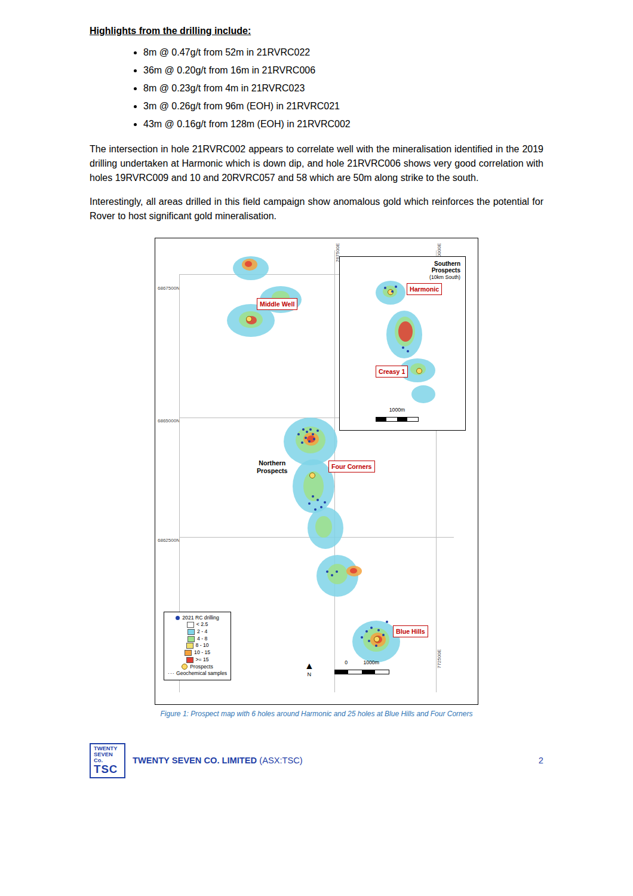Highlights from the drilling include:
8m @ 0.47g/t from 52m in 21RVRC022
36m @ 0.20g/t from 16m in 21RVRC006
8m @ 0.23g/t from 4m in 21RVRC023
3m @ 0.26g/t from 96m (EOH) in 21RVRC021
43m @ 0.16g/t from 128m (EOH) in 21RVRC002
The intersection in hole 21RVRC002 appears to correlate well with the mineralisation identified in the 2019 drilling undertaken at Harmonic which is down dip, and hole 21RVRC006 shows very good correlation with holes 19RVRC009 and 10 and 20RVRC057 and 58 which are 50m along strike to the south.
Interestingly, all areas drilled in this field campaign show anomalous gold which reinforces the potential for Rover to host significant gold mineralisation.
767500E 770000E 6867500N 6865000N 6862500N 772500E
Middle Well
Four Corners
Northern
Prospects
Blue Hills
Southern
Prospects
(10km South)
Harmonic
Creasy 1
1000m
2021 RC drilling
< 2.5
2 - 4
4 - 8
8 - 10
10 - 15
>= 15
Prospects
···Geochemical samples
▲ N
0 1000m
Figure 1: Prospect map with 6 holes around Harmonic and 25 holes at Blue Hills and Four Corners
TWENTY
SEVEN Co.
TSC
TWENTY SEVEN CO. LIMITED (ASX:TSC)
2